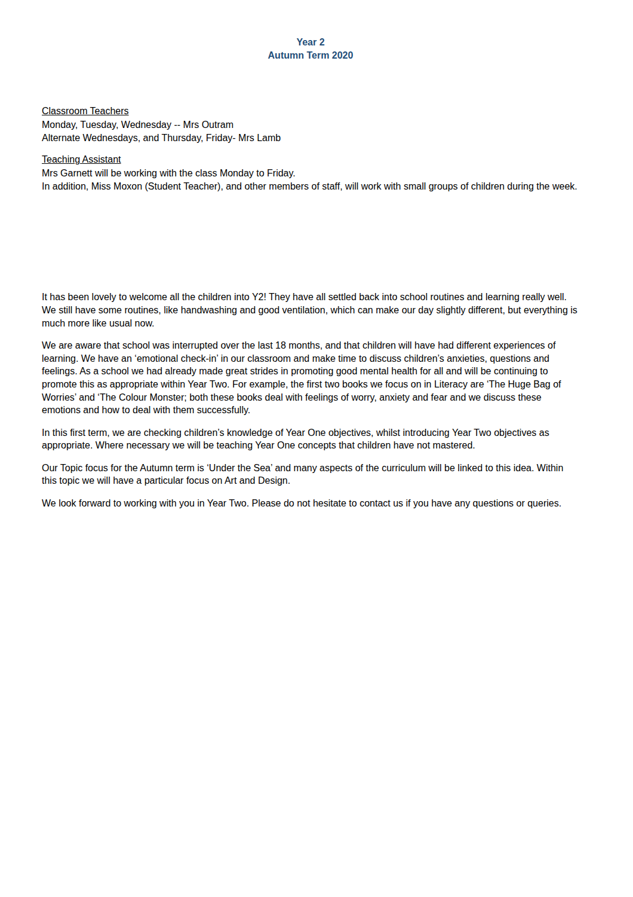Year 2
Autumn Term 2020
Classroom Teachers
Monday, Tuesday, Wednesday -- Mrs Outram
Alternate Wednesdays, and Thursday, Friday- Mrs Lamb
Teaching Assistant
Mrs Garnett will be working with the class Monday to Friday.
In addition, Miss Moxon (Student Teacher), and other members of staff, will work with small groups of children during the week.
It has been lovely to welcome all the children into Y2! They have all settled back into school routines and learning really well. We still have some routines, like handwashing and good ventilation, which can make our day slightly different, but everything is much more like usual now.
We are aware that school was interrupted over the last 18 months, and that children will have had different experiences of learning. We have an ‘emotional check-in’ in our classroom and make time to discuss children’s anxieties, questions and feelings. As a school we had already made great strides in promoting good mental health for all and will be continuing to promote this as appropriate within Year Two. For example, the first two books we focus on in Literacy are ‘The Huge Bag of Worries’ and ‘The Colour Monster; both these books deal with feelings of worry, anxiety and fear and we discuss these emotions and how to deal with them successfully.
In this first term, we are checking children’s knowledge of Year One objectives, whilst introducing Year Two objectives as appropriate. Where necessary we will be teaching Year One concepts that children have not mastered.
Our Topic focus for the Autumn term is ‘Under the Sea’ and many aspects of the curriculum will be linked to this idea. Within this topic we will have a particular focus on Art and Design.
We look forward to working with you in Year Two. Please do not hesitate to contact us if you have any questions or queries.